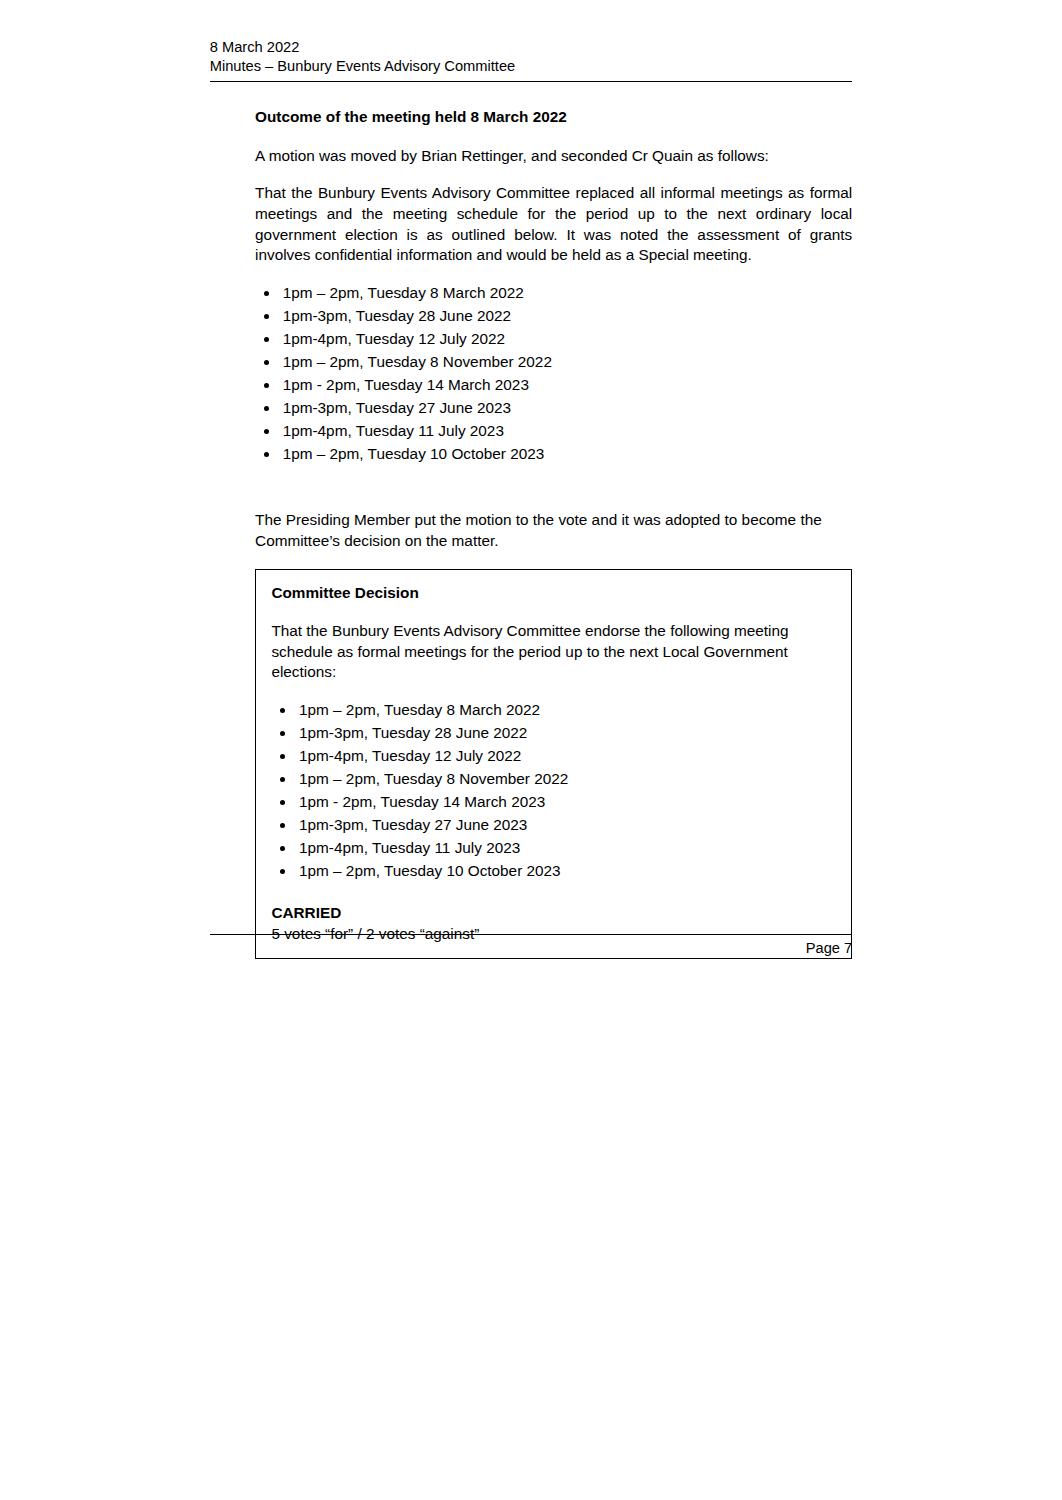8 March 2022 Minutes – Bunbury Events Advisory Committee
Outcome of the meeting held 8 March 2022
A motion was moved by Brian Rettinger, and seconded Cr Quain as follows:
That the Bunbury Events Advisory Committee replaced all informal meetings as formal meetings and the meeting schedule for the period up to the next ordinary local government election is as outlined below. It was noted the assessment of grants involves confidential information and would be held as a Special meeting.
1pm – 2pm, Tuesday 8 March 2022
1pm-3pm, Tuesday 28 June 2022
1pm-4pm, Tuesday 12 July 2022
1pm – 2pm, Tuesday 8 November 2022
1pm - 2pm, Tuesday 14 March 2023
1pm-3pm, Tuesday 27 June 2023
1pm-4pm, Tuesday 11 July 2023
1pm – 2pm, Tuesday 10 October 2023
The Presiding Member put the motion to the vote and it was adopted to become the Committee’s decision on the matter.
Committee Decision
That the Bunbury Events Advisory Committee endorse the following meeting schedule as formal meetings for the period up to the next Local Government elections:
1pm – 2pm, Tuesday 8 March 2022
1pm-3pm, Tuesday 28 June 2022
1pm-4pm, Tuesday 12 July 2022
1pm – 2pm, Tuesday 8 November 2022
1pm - 2pm, Tuesday 14 March 2023
1pm-3pm, Tuesday 27 June 2023
1pm-4pm, Tuesday 11 July 2023
1pm – 2pm, Tuesday 10 October 2023
CARRIED 5 votes “for” / 2 votes “against”
Page 7